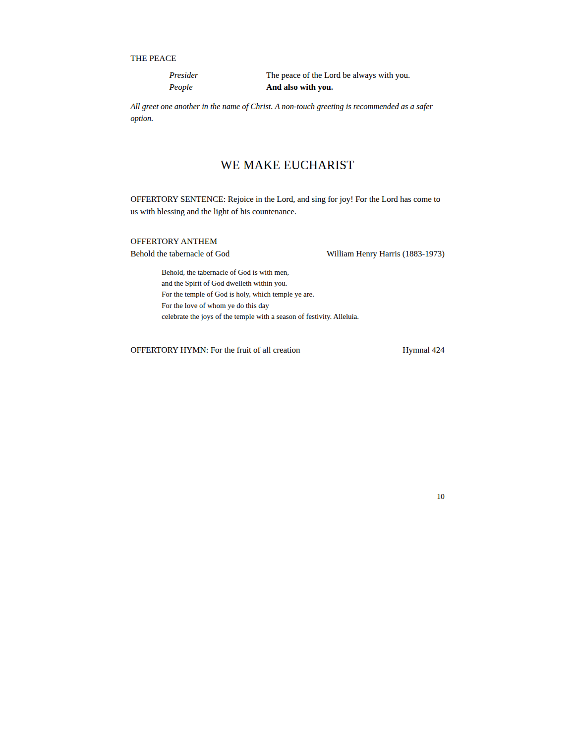THE PEACE
Presider The peace of the Lord be always with you.
People And also with you.
All greet one another in the name of Christ. A non-touch greeting is recommended as a safer option.
WE MAKE EUCHARIST
OFFERTORY SENTENCE: Rejoice in the Lord, and sing for joy! For the Lord has come to us with blessing and the light of his countenance.
OFFERTORY ANTHEM
Behold the tabernacle of God
William Henry Harris (1883-1973)
Behold, the tabernacle of God is with men,
and the Spirit of God dwelleth within you.
For the temple of God is holy, which temple ye are.
For the love of whom ye do this day
celebrate the joys of the temple with a season of festivity. Alleluia.
OFFERTORY HYMN: For the fruit of all creation
Hymnal 424
10